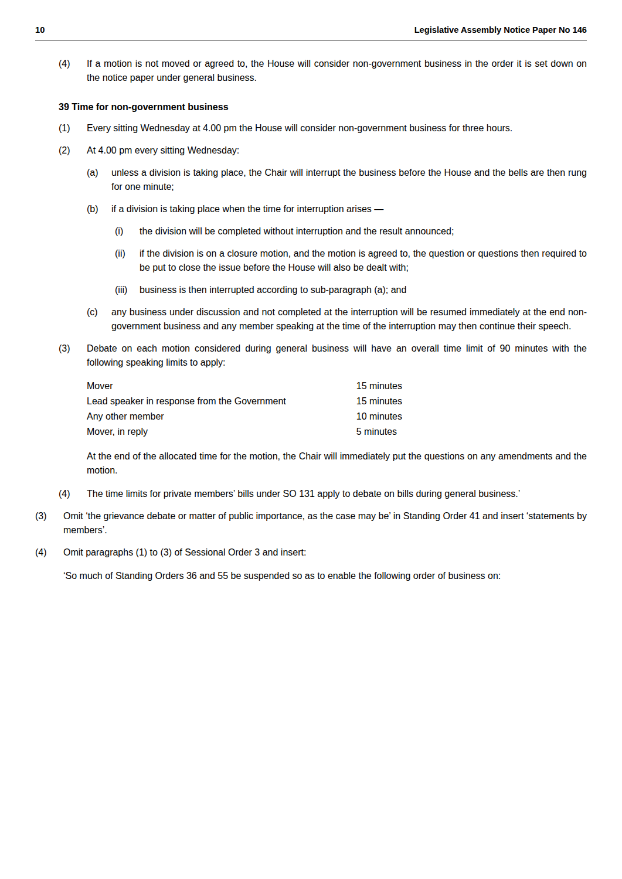10 Legislative Assembly Notice Paper No 146
(4)
If a motion is not moved or agreed to, the House will consider non-government business in the order it is set down on the notice paper under general business.
39 Time for non-government business
(1)
Every sitting Wednesday at 4.00 pm the House will consider non-government business for three hours.
(2)
At 4.00 pm every sitting Wednesday:
(a)
unless a division is taking place, the Chair will interrupt the business before the House and the bells are then rung for one minute;
(b)
if a division is taking place when the time for interruption arises —
(i)
the division will be completed without interruption and the result announced;
(ii)
if the division is on a closure motion, and the motion is agreed to, the question or questions then required to be put to close the issue before the House will also be dealt with;
(iii)
business is then interrupted according to sub-paragraph (a); and
(c)
any business under discussion and not completed at the interruption will be resumed immediately at the end non-government business and any member speaking at the time of the interruption may then continue their speech.
(3)
Debate on each motion considered during general business will have an overall time limit of 90 minutes with the following speaking limits to apply:
| Mover | 15 minutes |
| Lead speaker in response from the Government | 15 minutes |
| Any other member | 10 minutes |
| Mover, in reply | 5 minutes |
At the end of the allocated time for the motion, the Chair will immediately put the questions on any amendments and the motion.
(4)
The time limits for private members’ bills under SO 131 apply to debate on bills during general business.’
(3)
Omit ‘the grievance debate or matter of public importance, as the case may be’ in Standing Order 41 and insert ‘statements by members’.
(4)
Omit paragraphs (1) to (3) of Sessional Order 3 and insert:
‘So much of Standing Orders 36 and 55 be suspended so as to enable the following order of business on: